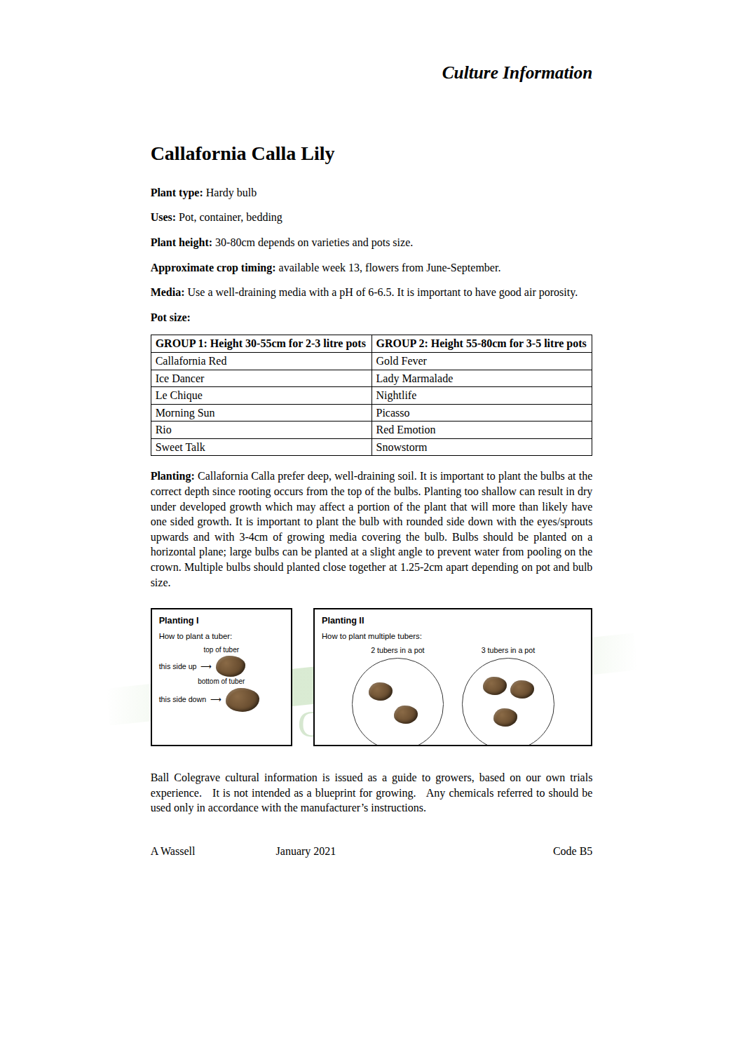Culture Information
Callafornia Calla Lily
Plant type: Hardy bulb
Uses: Pot, container, bedding
Plant height: 30-80cm depends on varieties and pots size.
Approximate crop timing: available week 13, flowers from June-September.
Media: Use a well-draining media with a pH of 6-6.5. It is important to have good air porosity.
Pot size:
| GROUP 1: Height 30-55cm for 2-3 litre pots | GROUP 2: Height 55-80cm for 3-5 litre pots |
| --- | --- |
| Callafornia Red | Gold Fever |
| Ice Dancer | Lady Marmalade |
| Le Chique | Nightlife |
| Morning Sun | Picasso |
| Rio | Red Emotion |
| Sweet Talk | Snowstorm |
Planting: Callafornia Calla prefer deep, well-draining soil. It is important to plant the bulbs at the correct depth since rooting occurs from the top of the bulbs. Planting too shallow can result in dry under developed growth which may affect a portion of the plant that will more than likely have one sided growth. It is important to plant the bulb with rounded side down with the eyes/sprouts upwards and with 3-4cm of growing media covering the bulb. Bulbs should be planted on a horizontal plane; large bulbs can be planted at a slight angle to prevent water from pooling on the crown. Multiple bulbs should planted close together at 1.25-2cm apart depending on pot and bulb size.
Planting I
How to plant a tuber:
top of tuber
this side up ⟶
bottom of tuber
this side down ⟶
Planting II
How to plant multiple tubers:
2 tubers in a pot
3 tubers in a pot
Callaforn
Ball Colegrave cultural information is issued as a guide to growers, based on our own trials experience. It is not intended as a blueprint for growing. Any chemicals referred to should be used only in accordance with the manufacturer’s instructions.
A Wassell January 2021 Code B5